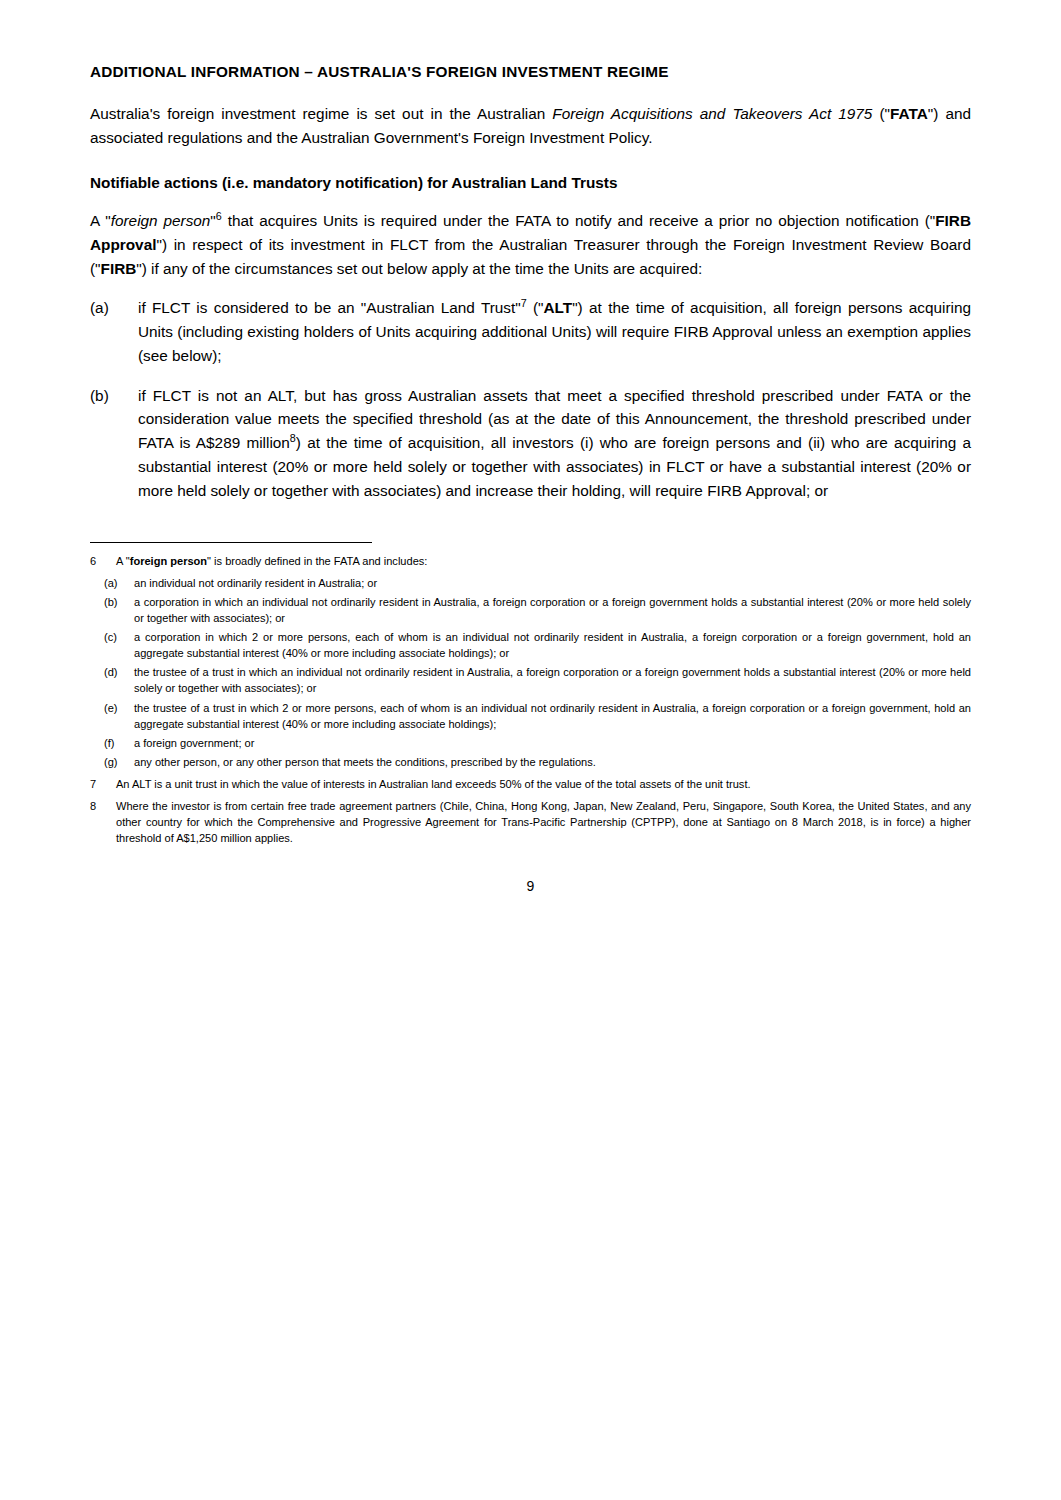ADDITIONAL INFORMATION – AUSTRALIA'S FOREIGN INVESTMENT REGIME
Australia's foreign investment regime is set out in the Australian Foreign Acquisitions and Takeovers Act 1975 ("FATA") and associated regulations and the Australian Government's Foreign Investment Policy.
Notifiable actions (i.e. mandatory notification) for Australian Land Trusts
A "foreign person"6 that acquires Units is required under the FATA to notify and receive a prior no objection notification ("FIRB Approval") in respect of its investment in FLCT from the Australian Treasurer through the Foreign Investment Review Board ("FIRB") if any of the circumstances set out below apply at the time the Units are acquired:
(a)
if FLCT is considered to be an "Australian Land Trust"7 ("ALT") at the time of acquisition, all foreign persons acquiring Units (including existing holders of Units acquiring additional Units) will require FIRB Approval unless an exemption applies (see below);
(b)
if FLCT is not an ALT, but has gross Australian assets that meet a specified threshold prescribed under FATA or the consideration value meets the specified threshold (as at the date of this Announcement, the threshold prescribed under FATA is A$289 million8) at the time of acquisition, all investors (i) who are foreign persons and (ii) who are acquiring a substantial interest (20% or more held solely or together with associates) in FLCT or have a substantial interest (20% or more held solely or together with associates) and increase their holding, will require FIRB Approval; or
6
A "foreign person" is broadly defined in the FATA and includes:
(a)
an individual not ordinarily resident in Australia; or
(b)
a corporation in which an individual not ordinarily resident in Australia, a foreign corporation or a foreign government holds a substantial interest (20% or more held solely or together with associates); or
(c)
a corporation in which 2 or more persons, each of whom is an individual not ordinarily resident in Australia, a foreign corporation or a foreign government, hold an aggregate substantial interest (40% or more including associate holdings); or
(d)
the trustee of a trust in which an individual not ordinarily resident in Australia, a foreign corporation or a foreign government holds a substantial interest (20% or more held solely or together with associates); or
(e)
the trustee of a trust in which 2 or more persons, each of whom is an individual not ordinarily resident in Australia, a foreign corporation or a foreign government, hold an aggregate substantial interest (40% or more including associate holdings);
(f)
a foreign government; or
(g)
any other person, or any other person that meets the conditions, prescribed by the regulations.
7
An ALT is a unit trust in which the value of interests in Australian land exceeds 50% of the value of the total assets of the unit trust.
8
Where the investor is from certain free trade agreement partners (Chile, China, Hong Kong, Japan, New Zealand, Peru, Singapore, South Korea, the United States, and any other country for which the Comprehensive and Progressive Agreement for Trans-Pacific Partnership (CPTPP), done at Santiago on 8 March 2018, is in force) a higher threshold of A$1,250 million applies.
9